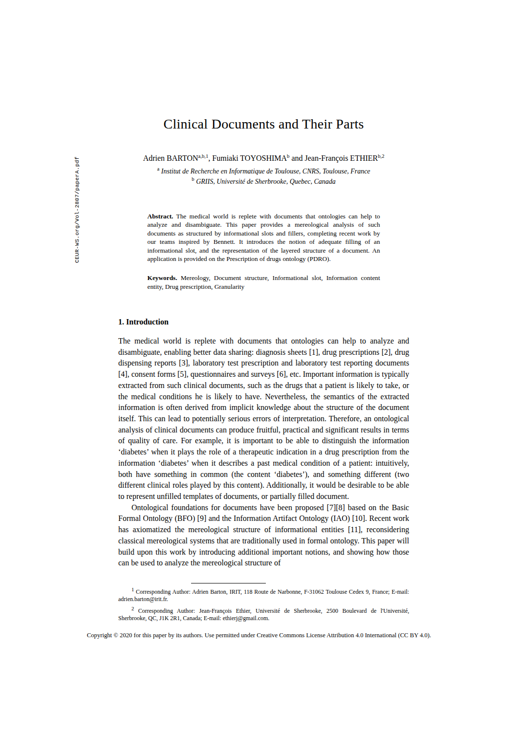CEUR-WS.org/Vol-2807/paperA.pdf
Clinical Documents and Their Parts
Adrien BARTONa,b,1, Fumiaki TOYOSHIMAb and Jean-François ETHIERb,2
a Institut de Recherche en Informatique de Toulouse, CNRS, Toulouse, France
b GRIIS, Université de Sherbrooke, Quebec, Canada
Abstract. The medical world is replete with documents that ontologies can help to analyze and disambiguate. This paper provides a mereological analysis of such documents as structured by informational slots and fillers, completing recent work by our teams inspired by Bennett. It introduces the notion of adequate filling of an informational slot, and the representation of the layered structure of a document. An application is provided on the Prescription of drugs ontology (PDRO).
Keywords. Mereology, Document structure, Informational slot, Information content entity, Drug prescription, Granularity
1. Introduction
The medical world is replete with documents that ontologies can help to analyze and disambiguate, enabling better data sharing: diagnosis sheets [1], drug prescriptions [2], drug dispensing reports [3], laboratory test prescription and laboratory test reporting documents [4], consent forms [5], questionnaires and surveys [6], etc. Important information is typically extracted from such clinical documents, such as the drugs that a patient is likely to take, or the medical conditions he is likely to have. Nevertheless, the semantics of the extracted information is often derived from implicit knowledge about the structure of the document itself. This can lead to potentially serious errors of interpretation. Therefore, an ontological analysis of clinical documents can produce fruitful, practical and significant results in terms of quality of care. For example, it is important to be able to distinguish the information ‘diabetes’ when it plays the role of a therapeutic indication in a drug prescription from the information ‘diabetes’ when it describes a past medical condition of a patient: intuitively, both have something in common (the content ‘diabetes’), and something different (two different clinical roles played by this content). Additionally, it would be desirable to be able to represent unfilled templates of documents, or partially filled document.
Ontological foundations for documents have been proposed [7][8] based on the Basic Formal Ontology (BFO) [9] and the Information Artifact Ontology (IAO) [10]. Recent work has axiomatized the mereological structure of informational entities [11], reconsidering classical mereological systems that are traditionally used in formal ontology. This paper will build upon this work by introducing additional important notions, and showing how those can be used to analyze the mereological structure of
1 Corresponding Author: Adrien Barton, IRIT, 118 Route de Narbonne, F-31062 Toulouse Cedex 9, France; E-mail: adrien.barton@irit.fr.
2 Corresponding Author: Jean-François Ethier, Université de Sherbrooke, 2500 Boulevard de l'Université, Sherbrooke, QC, J1K 2R1, Canada; E-mail: ethierj@gmail.com.
Copyright © 2020 for this paper by its authors. Use permitted under Creative Commons License Attribution 4.0 International (CC BY 4.0).